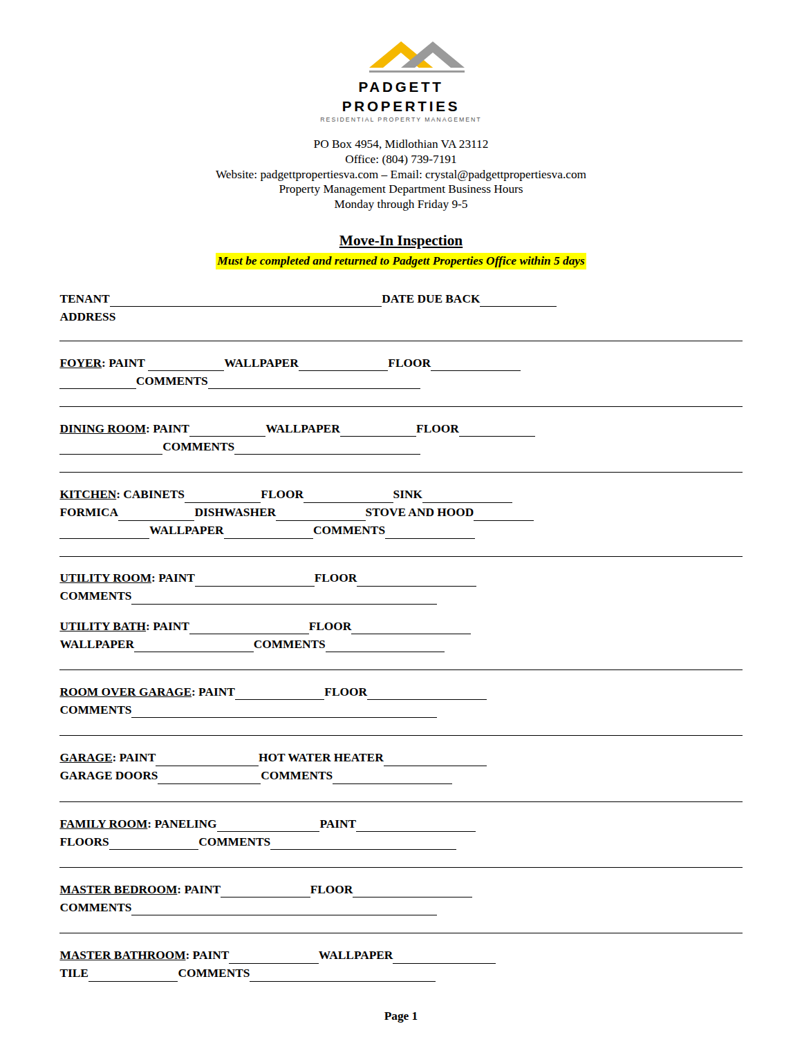PADGETT PROPERTIES
RESIDENTIAL PROPERTY MANAGEMENT
PO Box 4954, Midlothian VA 23112
Office: (804) 739-7191
Website: padgettpropertiesva.com – Email: crystal@padgettpropertiesva.com
Property Management Department Business Hours
Monday through Friday 9-5
Move-In Inspection
Must be completed and returned to Padgett Properties Office within 5 days
TENANT DATE DUE BACK
ADDRESS
FOYER: PAINT WALLPAPER FLOOR
COMMENTS
DINING ROOM: PAINT WALLPAPER FLOOR
COMMENTS
KITCHEN: CABINETS FLOOR SINK
FORMICA DISHWASHER STOVE AND HOOD
WALLPAPER COMMENTS
UTILITY ROOM: PAINT FLOOR
COMMENTS
UTILITY BATH: PAINT FLOOR
WALLPAPER COMMENTS
ROOM OVER GARAGE: PAINT FLOOR
COMMENTS
GARAGE: PAINT HOT WATER HEATER
GARAGE DOORS COMMENTS
FAMILY ROOM: PANELING PAINT
FLOORS COMMENTS
MASTER BEDROOM: PAINT FLOOR
COMMENTS
MASTER BATHROOM: PAINT WALLPAPER
TILE COMMENTS
Page 1